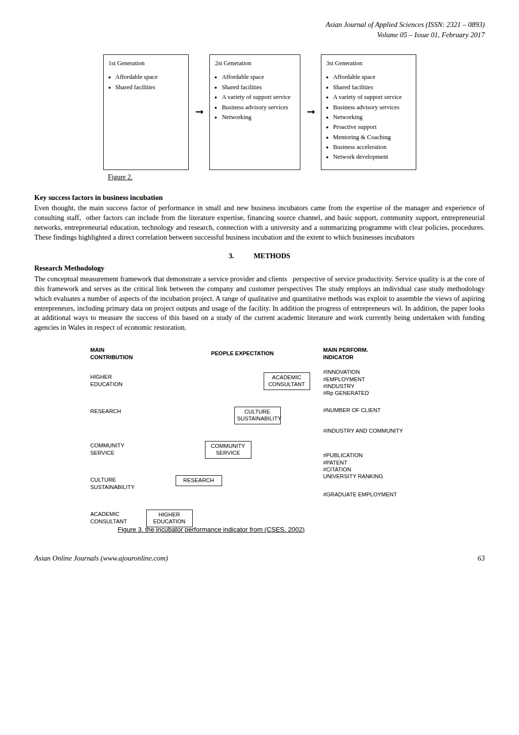Asian Journal of Applied Sciences (ISSN: 2321 – 0893)
Volume 05 – Issue 01, February 2017
1st Generation
Affordable space
Shared facilities
➞
2st Generation
Affordable space
Shared facilities
A variety of support service
Business advisory services
Networking
➞
3st Generation
Affordable space
Shared facilities
A variety of support service
Business advisory services
Networking
Proactive support
Mentoring & Coaching
Business acceleration
Network development
Figure 2.
Key success factors in business incubation
Even thought, the main success factor of performance in small and new business incubators came from the expertise of the manager and experience of consulting staff, other factors can include from the literature expertise, financing source channel, and basic support, community support, entrepreneurial networks, entrepreneurial education, technology and research, connection with a university and a summarizing programme with clear policies, procedures. These findings highlighted a direct correlation between successful business incubation and the extent to which businesses incubators
3. METHODS
Research Methodology
The conceptual measurement framework that demonstrate a service provider and clients perspective of service productivity. Service quality is at the core of this framework and serves as the critical link between the company and customer perspectives The study employs an individual case study methodology which evaluates a number of aspects of the incubation project. A range of qualitative and quantitative methods was exploit to assemble the views of aspiring entrepreneurs, including primary data on project outputs and usage of the facility. In addition the progress of entrepreneurs wil. In addition, the paper looks at additional ways to measure the success of this based on a study of the current academic literature and work currently being undertaken with funding agencies in Wales in respect of economic restoration.
| MAIN CONTRIBUTION | PEOPLE EXPECTATION | MAIN PERFORM. INDICATOR |
| HIGHER EDUCATION RESEARCH COMMUNITY SERVICE CULTURE SUSTAINABILITY ACADEMIC CONSULTANT | ACADEMIC CONSULTANT CULTURE SUSTAINABILITY COMMUNITY SERVICE RESEARCH HIGHER EDUCATION | #INNOVATION #EMPLOYMENT #INDUSTRY #Rp GENERATED #NUMBER OF CLIENT #INDUSTRY AND COMMUNITY #PUBLICATION #PATENT #CITATION UNIVERSITY RANKING #GRADUATE EMPLOYMENT |
Figure 3. the incubator performance indicator from (CSES, 2002)
Asian Online Journals (www.ajouronline.com)
63